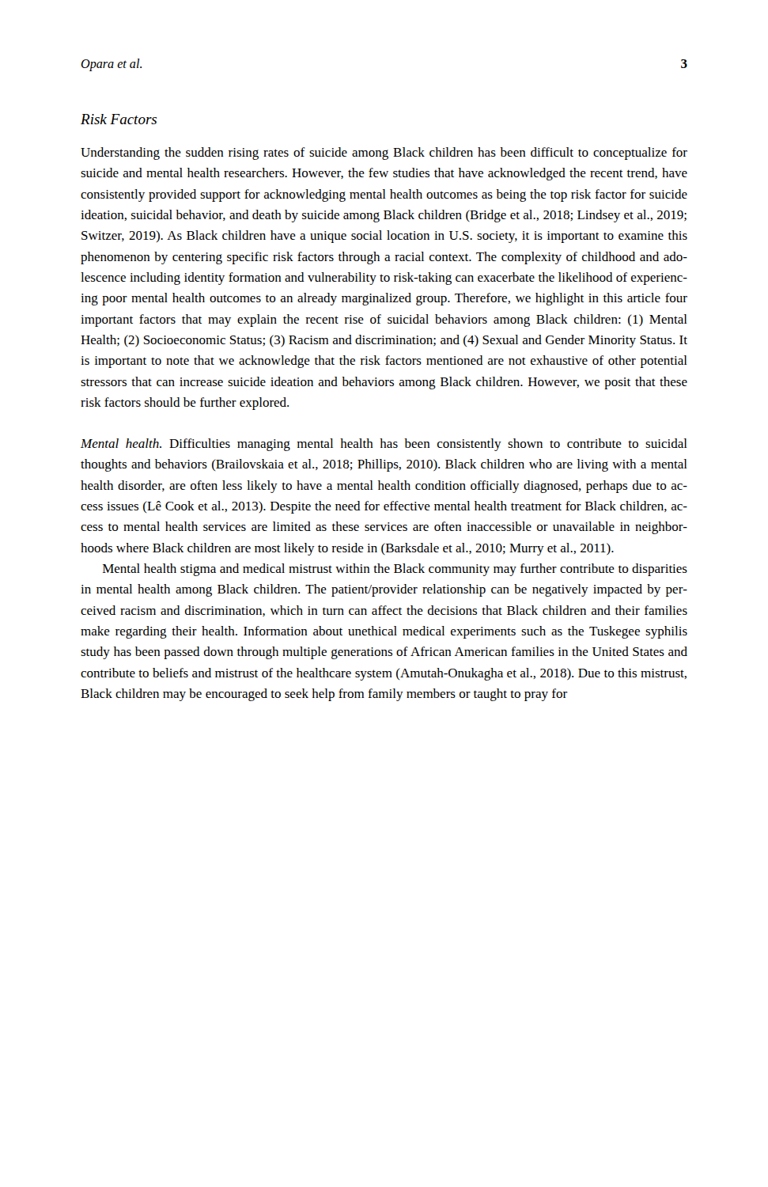Opara et al. 3
Risk Factors
Understanding the sudden rising rates of suicide among Black children has been difficult to conceptualize for suicide and mental health researchers. However, the few studies that have acknowledged the recent trend, have consistently provided support for acknowledging mental health outcomes as being the top risk factor for suicide ideation, suicidal behavior, and death by suicide among Black children (Bridge et al., 2018; Lindsey et al., 2019; Switzer, 2019). As Black children have a unique social location in U.S. society, it is important to examine this phenomenon by centering specific risk factors through a racial context. The complexity of childhood and adolescence including identity formation and vulnerability to risk-taking can exacerbate the likelihood of experiencing poor mental health outcomes to an already marginalized group. Therefore, we highlight in this article four important factors that may explain the recent rise of suicidal behaviors among Black children: (1) Mental Health; (2) Socioeconomic Status; (3) Racism and discrimination; and (4) Sexual and Gender Minority Status. It is important to note that we acknowledge that the risk factors mentioned are not exhaustive of other potential stressors that can increase suicide ideation and behaviors among Black children. However, we posit that these risk factors should be further explored.
Mental health. Difficulties managing mental health has been consistently shown to contribute to suicidal thoughts and behaviors (Brailovskaia et al., 2018; Phillips, 2010). Black children who are living with a mental health disorder, are often less likely to have a mental health condition officially diagnosed, perhaps due to access issues (Lê Cook et al., 2013). Despite the need for effective mental health treatment for Black children, access to mental health services are limited as these services are often inaccessible or unavailable in neighborhoods where Black children are most likely to reside in (Barksdale et al., 2010; Murry et al., 2011).
Mental health stigma and medical mistrust within the Black community may further contribute to disparities in mental health among Black children. The patient/provider relationship can be negatively impacted by perceived racism and discrimination, which in turn can affect the decisions that Black children and their families make regarding their health. Information about unethical medical experiments such as the Tuskegee syphilis study has been passed down through multiple generations of African American families in the United States and contribute to beliefs and mistrust of the healthcare system (Amutah-Onukagha et al., 2018). Due to this mistrust, Black children may be encouraged to seek help from family members or taught to pray for